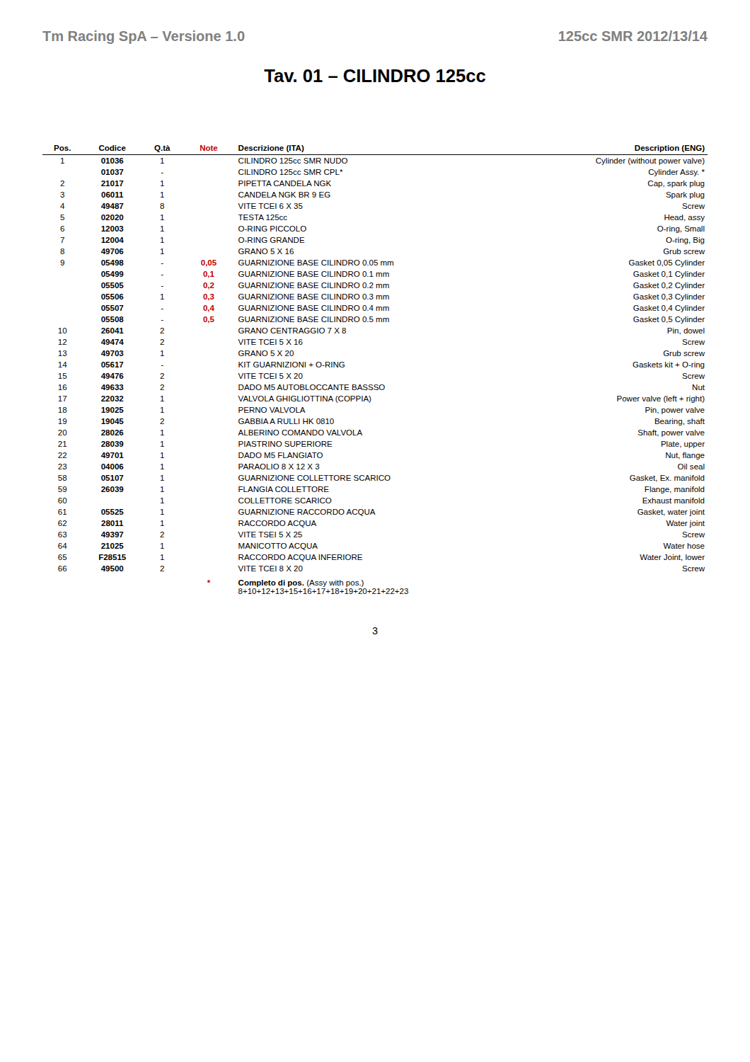Tm Racing SpA – Versione 1.0 125cc SMR 2012/13/14
Tav. 01 – CILINDRO 125cc
| Pos. | Codice | Q.tà | Note | Descrizione (ITA) | Description (ENG) |
| --- | --- | --- | --- | --- | --- |
| 1 | 01036 | 1 | | CILINDRO 125cc SMR NUDO | Cylinder (without power valve) |
| | 01037 | - | | CILINDRO 125cc SMR CPL* | Cylinder Assy. * |
| 2 | 21017 | 1 | | PIPETTA CANDELA NGK | Cap, spark plug |
| 3 | 06011 | 1 | | CANDELA NGK BR 9 EG | Spark plug |
| 4 | 49487 | 8 | | VITE TCEI 6 X 35 | Screw |
| 5 | 02020 | 1 | | TESTA 125cc | Head, assy |
| 6 | 12003 | 1 | | O-RING PICCOLO | O-ring, Small |
| 7 | 12004 | 1 | | O-RING GRANDE | O-ring, Big |
| 8 | 49706 | 1 | | GRANO 5 X 16 | Grub screw |
| 9 | 05498 | - | 0,05 | GUARNIZIONE BASE CILINDRO 0.05 mm | Gasket 0,05 Cylinder |
| | 05499 | - | 0,1 | GUARNIZIONE BASE CILINDRO 0.1 mm | Gasket 0,1 Cylinder |
| | 05505 | - | 0,2 | GUARNIZIONE BASE CILINDRO 0.2 mm | Gasket 0,2 Cylinder |
| | 05506 | 1 | 0,3 | GUARNIZIONE BASE CILINDRO 0.3 mm | Gasket 0,3 Cylinder |
| | 05507 | - | 0,4 | GUARNIZIONE BASE CILINDRO 0.4 mm | Gasket 0,4 Cylinder |
| | 05508 | - | 0,5 | GUARNIZIONE BASE CILINDRO 0.5 mm | Gasket 0,5 Cylinder |
| 10 | 26041 | 2 | | GRANO CENTRAGGIO 7 X 8 | Pin, dowel |
| 12 | 49474 | 2 | | VITE TCEI 5 X 16 | Screw |
| 13 | 49703 | 1 | | GRANO 5 X 20 | Grub screw |
| 14 | 05617 | - | | KIT GUARNIZIONI + O-RING | Gaskets kit + O-ring |
| 15 | 49476 | 2 | | VITE TCEI 5 X 20 | Screw |
| 16 | 49633 | 2 | | DADO M5 AUTOBLOCCANTE BASSSO | Nut |
| 17 | 22032 | 1 | | VALVOLA GHIGLIOTTINA (COPPIA) | Power valve (left + right) |
| 18 | 19025 | 1 | | PERNO VALVOLA | Pin, power valve |
| 19 | 19045 | 2 | | GABBIA A RULLI HK 0810 | Bearing, shaft |
| 20 | 28026 | 1 | | ALBERINO COMANDO VALVOLA | Shaft, power valve |
| 21 | 28039 | 1 | | PIASTRINO SUPERIORE | Plate, upper |
| 22 | 49701 | 1 | | DADO M5 FLANGIATO | Nut, flange |
| 23 | 04006 | 1 | | PARAOLIO 8 X 12 X 3 | Oil seal |
| 58 | 05107 | 1 | | GUARNIZIONE COLLETTORE SCARICO | Gasket, Ex. manifold |
| 59 | 26039 | 1 | | FLANGIA COLLETTORE | Flange, manifold |
| 60 | | 1 | | COLLETTORE SCARICO | Exhaust manifold |
| 61 | 05525 | 1 | | GUARNIZIONE RACCORDO ACQUA | Gasket, water joint |
| 62 | 28011 | 1 | | RACCORDO ACQUA | Water joint |
| 63 | 49397 | 2 | | VITE TSEI 5 X 25 | Screw |
| 64 | 21025 | 1 | | MANICOTTO ACQUA | Water hose |
| 65 | F28515 | 1 | | RACCORDO ACQUA INFERIORE | Water Joint, lower |
| 66 | 49500 | 2 | | VITE TCEI 8 X 20 | Screw |
| | | | * | Completo di pos. (Assy with pos.) 8+10+12+13+15+16+17+18+19+20+21+22+23 |
3